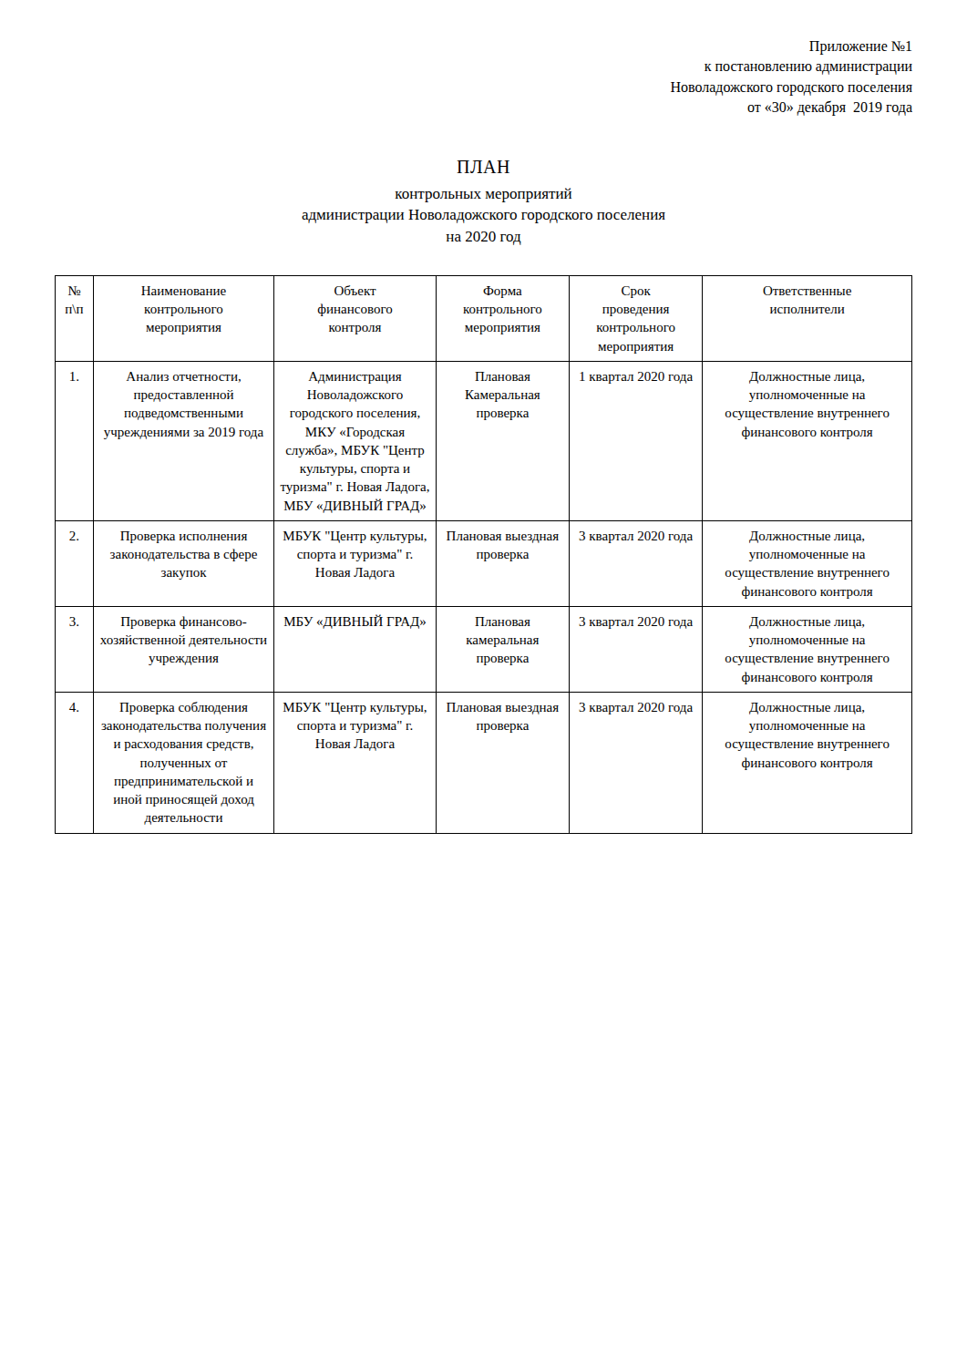Приложение №1
к постановлению администрации
Новоладожского городского поселения
от «30» декабря 2019 года
ПЛАН
контрольных мероприятий администрации Новоладожского городского поселения на 2020 год
| № п\п | Наименование контрольного мероприятия | Объект финансового контроля | Форма контрольного мероприятия | Срок проведения контрольного мероприятия | Ответственные исполнители |
| --- | --- | --- | --- | --- | --- |
| 1. | Анализ отчетности, предоставленной подведомственными учреждениями за 2019 года | Администрация Новоладожского городского поселения, МКУ «Городская служба», МБУК "Центр культуры, спорта и туризма" г. Новая Ладога, МБУ «ДИВНЫЙ ГРАД» | Плановая Камеральная проверка | 1 квартал 2020 года | Должностные лица, уполномоченные на осуществление внутреннего финансового контроля |
| 2. | Проверка исполнения законодательства в сфере закупок | МБУК "Центр культуры, спорта и туризма" г. Новая Ладога | Плановая выездная проверка | 3 квартал 2020 года | Должностные лица, уполномоченные на осуществление внутреннего финансового контроля |
| 3. | Проверка финансово-хозяйственной деятельности учреждения | МБУ «ДИВНЫЙ ГРАД» | Плановая камеральная проверка | 3 квартал 2020 года | Должностные лица, уполномоченные на осуществление внутреннего финансового контроля |
| 4. | Проверка соблюдения законодательства получения и расходования средств, полученных от предпринимательской и иной приносящей доход деятельности | МБУК "Центр культуры, спорта и туризма" г. Новая Ладога | Плановая выездная проверка | 3 квартал 2020 года | Должностные лица, уполномоченные на осуществление внутреннего финансового контроля |